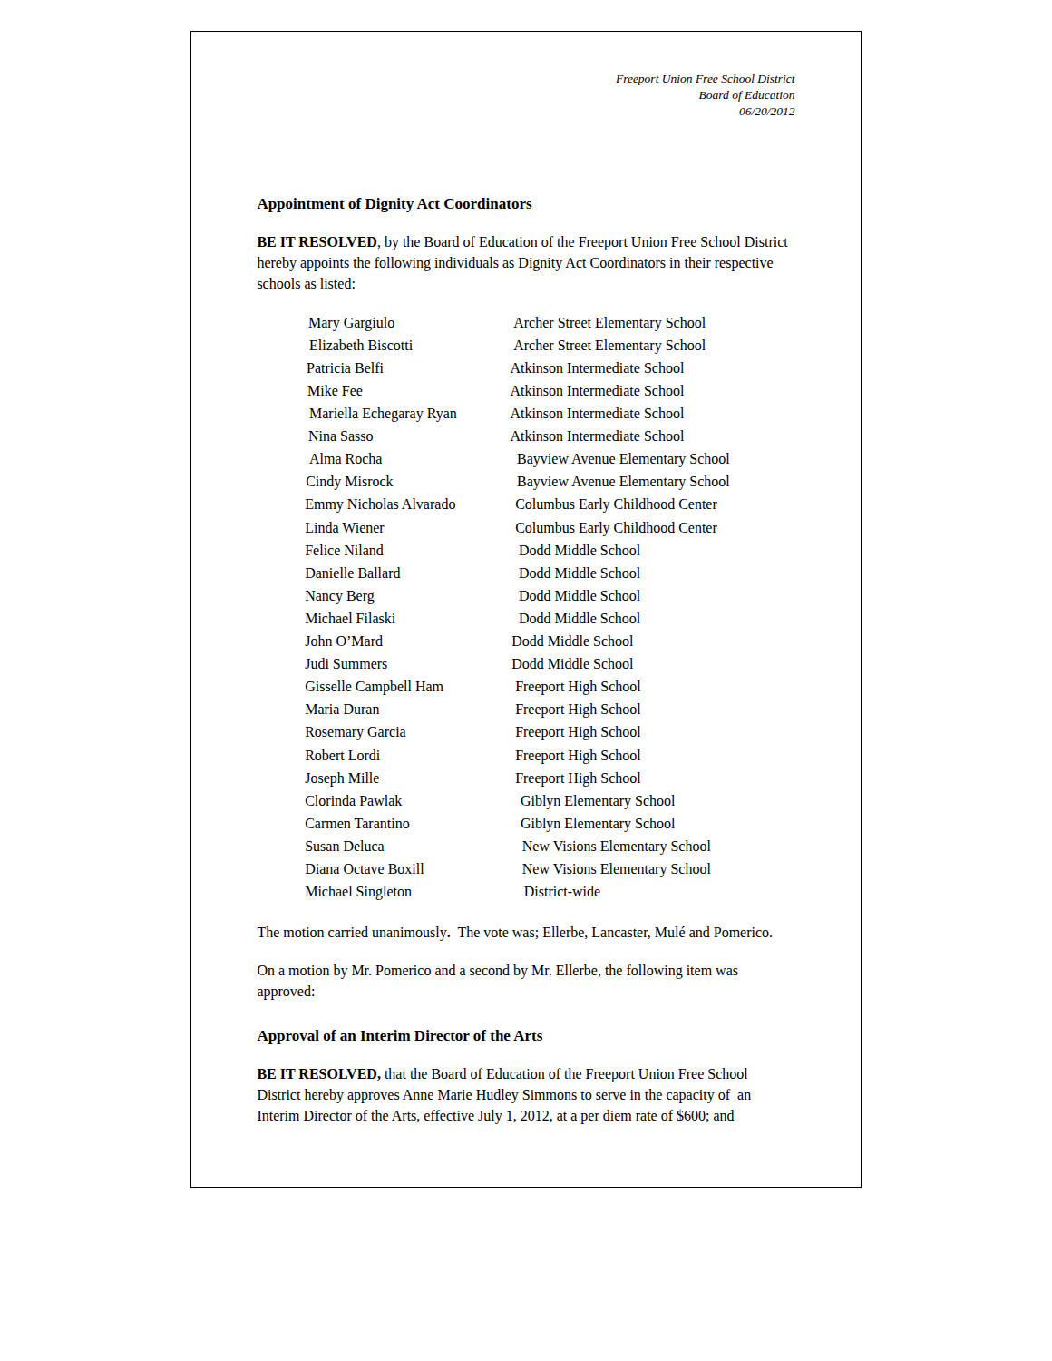Freeport Union Free School District
Board of Education
06/20/2012
Appointment of Dignity Act Coordinators
BE IT RESOLVED, by the Board of Education of the Freeport Union Free School District hereby appoints the following individuals as Dignity Act Coordinators in their respective schools as listed:
| Mary Gargiulo | Archer Street Elementary School |
| Elizabeth Biscotti | Archer Street Elementary School |
| Patricia Belfi | Atkinson Intermediate School |
| Mike Fee | Atkinson Intermediate School |
| Mariella Echegaray Ryan | Atkinson Intermediate School |
| Nina Sasso | Atkinson Intermediate School |
| Alma Rocha | Bayview Avenue Elementary School |
| Cindy Misrock | Bayview Avenue Elementary School |
| Emmy Nicholas Alvarado | Columbus Early Childhood Center |
| Linda Wiener | Columbus Early Childhood Center |
| Felice Niland | Dodd Middle School |
| Danielle Ballard | Dodd Middle School |
| Nancy Berg | Dodd Middle School |
| Michael Filaski | Dodd Middle School |
| John O’Mard | Dodd Middle School |
| Judi Summers | Dodd Middle School |
| Gisselle Campbell Ham | Freeport High School |
| Maria Duran | Freeport High School |
| Rosemary Garcia | Freeport High School |
| Robert Lordi | Freeport High School |
| Joseph Mille | Freeport High School |
| Clorinda Pawlak | Giblyn Elementary School |
| Carmen Tarantino | Giblyn Elementary School |
| Susan Deluca | New Visions Elementary School |
| Diana Octave Boxill | New Visions Elementary School |
| Michael Singleton | District-wide |
The motion carried unanimously. The vote was; Ellerbe, Lancaster, Mulé and Pomerico.
On a motion by Mr. Pomerico and a second by Mr. Ellerbe, the following item was approved:
Approval of an Interim Director of the Arts
BE IT RESOLVED, that the Board of Education of the Freeport Union Free School District hereby approves Anne Marie Hudley Simmons to serve in the capacity of an Interim Director of the Arts, effective July 1, 2012, at a per diem rate of $600; and